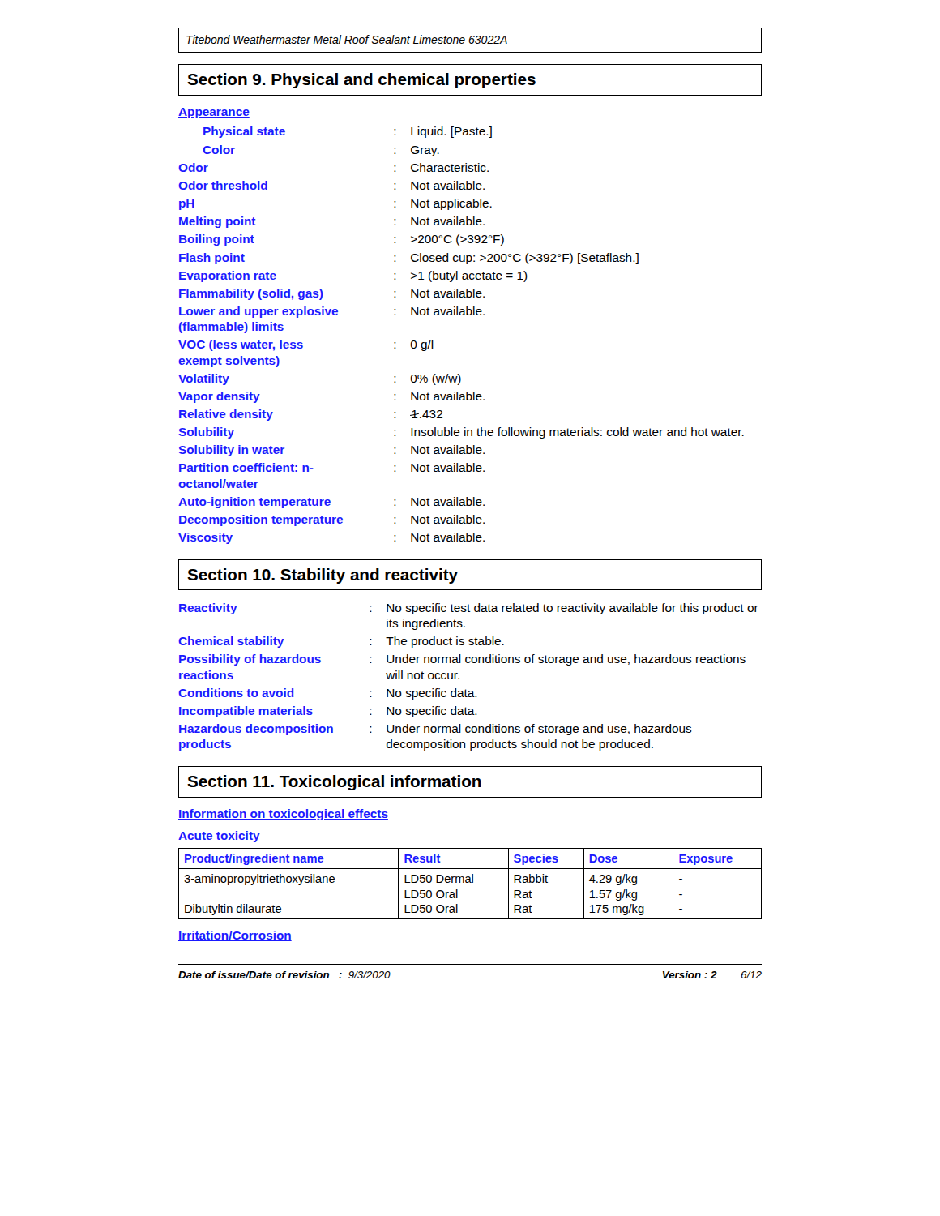Titebond Weathermaster Metal Roof Sealant Limestone 63022A
Section 9. Physical and chemical properties
Appearance
| Physical state | : | Liquid. [Paste.] |
| Color | : | Gray. |
| Odor | : | Characteristic. |
| Odor threshold | : | Not available. |
| pH | : | Not applicable. |
| Melting point | : | Not available. |
| Boiling point | : | >200°C (>392°F) |
| Flash point | : | Closed cup: >200°C (>392°F) [Setaflash.] |
| Evaporation rate | : | >1 (butyl acetate = 1) |
| Flammability (solid, gas) | : | Not available. |
| Lower and upper explosive (flammable) limits | : | Not available. |
| VOC (less water, less exempt solvents) | : | 0 g/l |
| Volatility | : | 0% (w/w) |
| Vapor density | : | Not available. |
| Relative density | : | 1 .432 |
| Solubility | : | Insoluble in the following materials: cold water and hot water. |
| Solubility in water | : | Not available. |
| Partition coefficient: n- octanol/water | : | Not available. |
| Auto-ignition temperature | : | Not available. |
| Decomposition temperature | : | Not available. |
| Viscosity | : | Not available. |
Section 10. Stability and reactivity
| Reactivity | : | No specific test data related to reactivity available for this product or its ingredients. |
| Chemical stability | : | The product is stable. |
| Possibility of hazardous reactions | : | Under normal conditions of storage and use, hazardous reactions will not occur. |
| Conditions to avoid | : | No specific data. |
| Incompatible materials | : | No specific data. |
| Hazardous decomposition products | : | Under normal conditions of storage and use, hazardous decomposition products should not be produced. |
Section 11. Toxicological information
Information on toxicological effects
Acute toxicity
| Product/ingredient name | Result | Species | Dose | Exposure |
| --- | --- | --- | --- | --- |
| 3-aminopropyltriethoxysilane Dibutyltin dilaurate | LD50 Dermal LD50 Oral LD50 Oral | Rabbit Rat Rat | 4.29 g/kg 1.57 g/kg 175 mg/kg | - - - |
Irritation/Corrosion
Date of issue/Date of revision : 9/3/2020
Version : 2 6/12